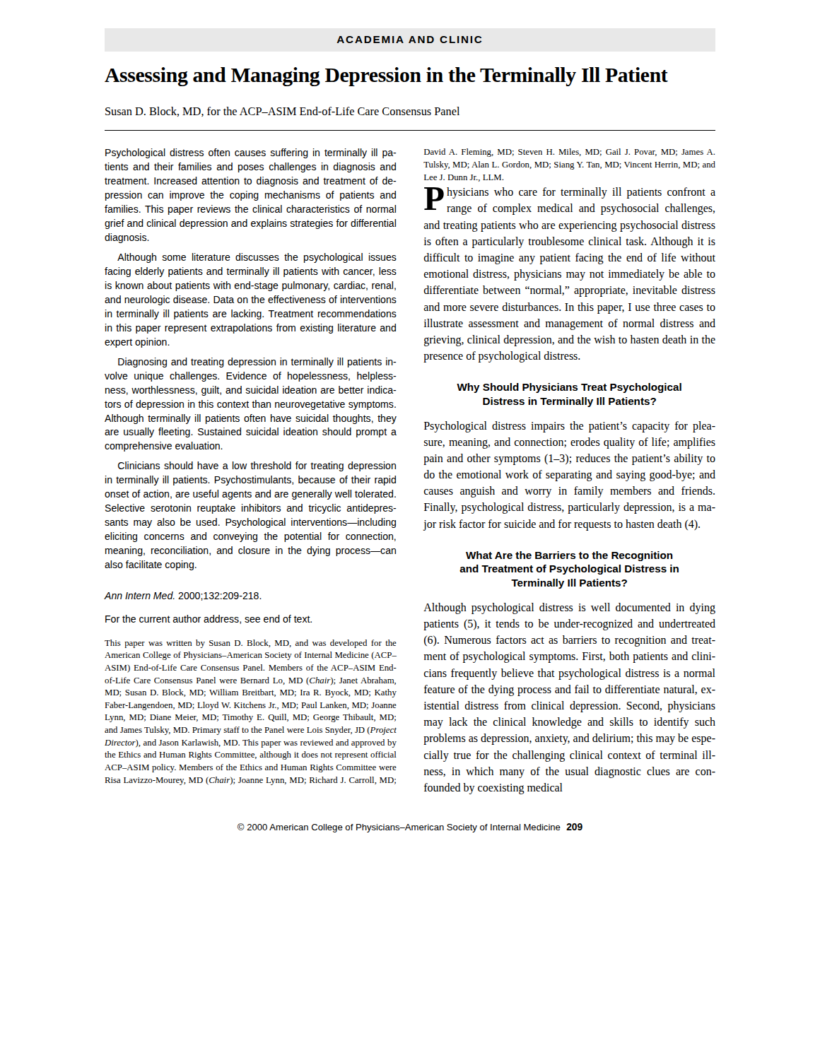ACADEMIA AND CLINIC
Assessing and Managing Depression in the Terminally Ill Patient
Susan D. Block, MD, for the ACP–ASIM End-of-Life Care Consensus Panel
Psychological distress often causes suffering in terminally ill patients and their families and poses challenges in diagnosis and treatment. Increased attention to diagnosis and treatment of depression can improve the coping mechanisms of patients and families. This paper reviews the clinical characteristics of normal grief and clinical depression and explains strategies for differential diagnosis.
Although some literature discusses the psychological issues facing elderly patients and terminally ill patients with cancer, less is known about patients with end-stage pulmonary, cardiac, renal, and neurologic disease. Data on the effectiveness of interventions in terminally ill patients are lacking. Treatment recommendations in this paper represent extrapolations from existing literature and expert opinion.
Diagnosing and treating depression in terminally ill patients involve unique challenges. Evidence of hopelessness, helplessness, worthlessness, guilt, and suicidal ideation are better indicators of depression in this context than neurovegetative symptoms. Although terminally ill patients often have suicidal thoughts, they are usually fleeting. Sustained suicidal ideation should prompt a comprehensive evaluation.
Clinicians should have a low threshold for treating depression in terminally ill patients. Psychostimulants, because of their rapid onset of action, are useful agents and are generally well tolerated. Selective serotonin reuptake inhibitors and tricyclic antidepressants may also be used. Psychological interventions—including eliciting concerns and conveying the potential for connection, meaning, reconciliation, and closure in the dying process—can also facilitate coping.
Ann Intern Med. 2000;132:209-218.
For the current author address, see end of text.
This paper was written by Susan D. Block, MD, and was developed for the American College of Physicians–American Society of Internal Medicine (ACP–ASIM) End-of-Life Care Consensus Panel. Members of the ACP–ASIM End-of-Life Care Consensus Panel were Bernard Lo, MD (Chair); Janet Abraham, MD; Susan D. Block, MD; William Breitbart, MD; Ira R. Byock, MD; Kathy Faber-Langendoen, MD; Lloyd W. Kitchens Jr., MD; Paul Lanken, MD; Joanne Lynn, MD; Diane Meier, MD; Timothy E. Quill, MD; George Thibault, MD; and James Tulsky, MD. Primary staff to the Panel were Lois Snyder, JD (Project Director), and Jason Karlawish, MD. This paper was reviewed and approved by the Ethics and Human Rights Committee, although it does not represent official ACP–ASIM policy. Members of the Ethics and Human Rights Committee were Risa Lavizzo-Mourey, MD (Chair); Joanne Lynn, MD; Richard J. Carroll, MD; David A. Fleming, MD; Steven H. Miles, MD; Gail J. Povar, MD; James A. Tulsky, MD; Alan L. Gordon, MD; Siang Y. Tan, MD; Vincent Herrin, MD; and Lee J. Dunn Jr., LLM.
Physicians who care for terminally ill patients confront a range of complex medical and psychosocial challenges, and treating patients who are experiencing psychosocial distress is often a particularly troublesome clinical task. Although it is difficult to imagine any patient facing the end of life without emotional distress, physicians may not immediately be able to differentiate between “normal,” appropriate, inevitable distress and more severe disturbances. In this paper, I use three cases to illustrate assessment and management of normal distress and grieving, clinical depression, and the wish to hasten death in the presence of psychological distress.
Why Should Physicians Treat Psychological
Distress in Terminally Ill Patients?
Psychological distress impairs the patient’s capacity for pleasure, meaning, and connection; erodes quality of life; amplifies pain and other symptoms (1–3); reduces the patient’s ability to do the emotional work of separating and saying good-bye; and causes anguish and worry in family members and friends. Finally, psychological distress, particularly depression, is a major risk factor for suicide and for requests to hasten death (4).
What Are the Barriers to the Recognition
and Treatment of Psychological Distress in
Terminally Ill Patients?
Although psychological distress is well documented in dying patients (5), it tends to be under-recognized and undertreated (6). Numerous factors act as barriers to recognition and treatment of psychological symptoms. First, both patients and clinicians frequently believe that psychological distress is a normal feature of the dying process and fail to differentiate natural, existential distress from clinical depression. Second, physicians may lack the clinical knowledge and skills to identify such problems as depression, anxiety, and delirium; this may be especially true for the challenging clinical context of terminal illness, in which many of the usual diagnostic clues are confounded by coexisting medical
© 2000 American College of Physicians–American Society of Internal Medicine209